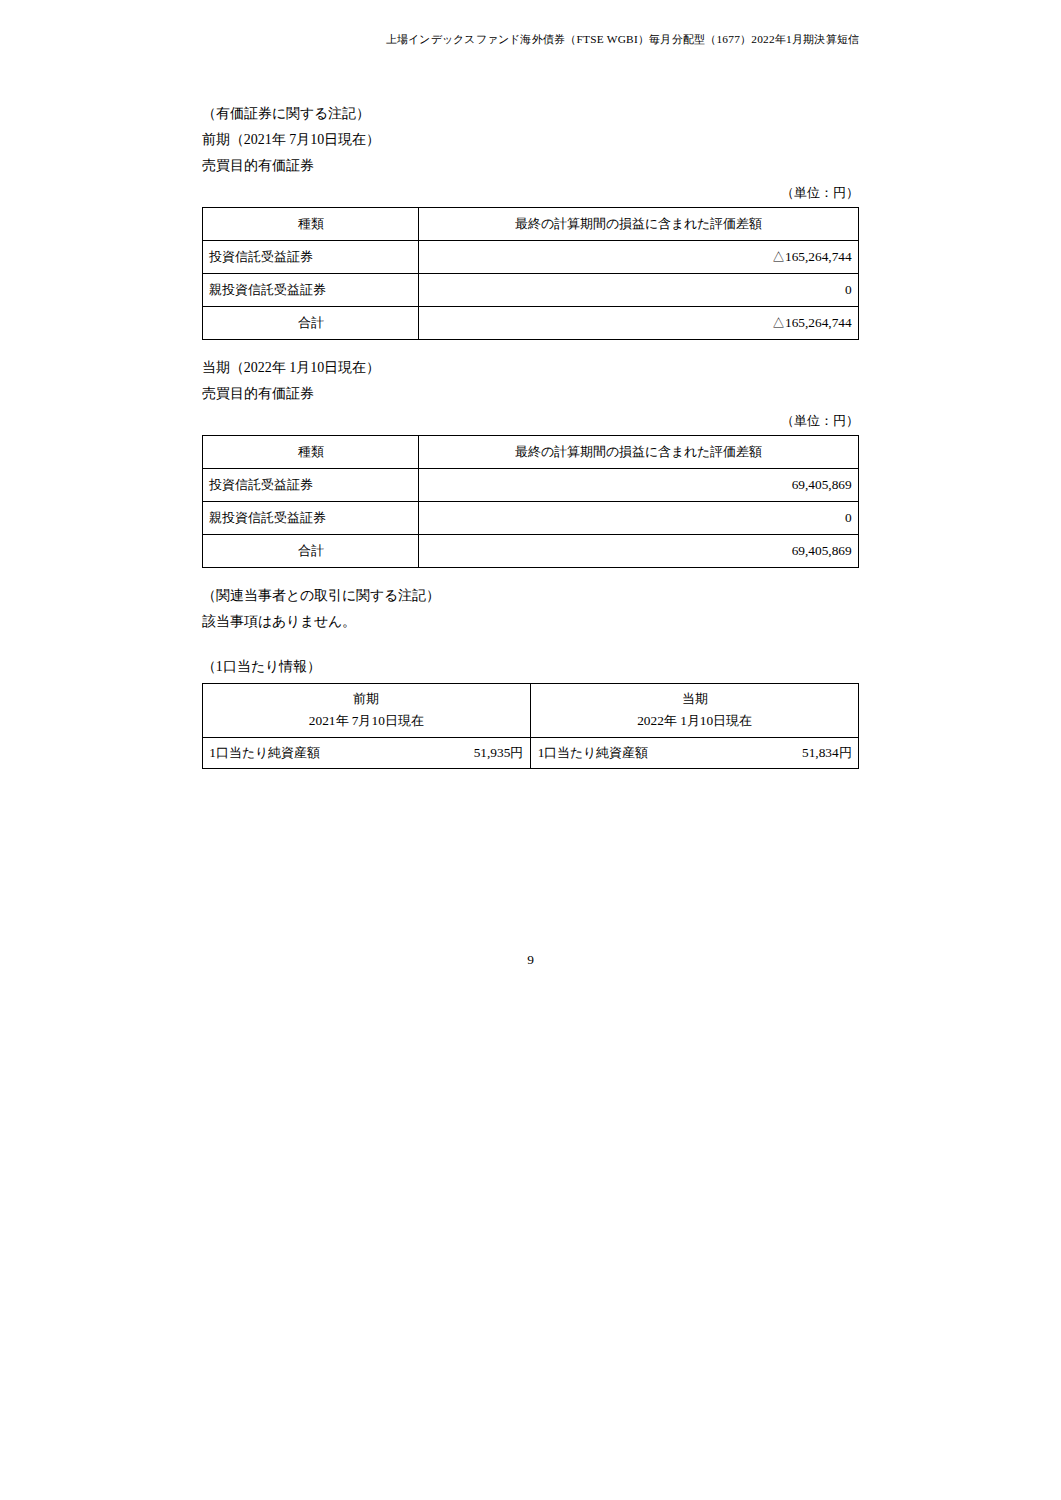上場インデックスファンド海外債券（FTSE WGBI）毎月分配型（1677）2022年1月期決算短信
（有価証券に関する注記）
前期（2021年 7月10日現在）
売買目的有価証券
（単位：円）
| 種類 | 最終の計算期間の損益に含まれた評価差額 |
| --- | --- |
| 投資信託受益証券 | △165,264,744 |
| 親投資信託受益証券 | 0 |
| 合計 | △165,264,744 |
当期（2022年 1月10日現在）
売買目的有価証券
（単位：円）
| 種類 | 最終の計算期間の損益に含まれた評価差額 |
| --- | --- |
| 投資信託受益証券 | 69,405,869 |
| 親投資信託受益証券 | 0 |
| 合計 | 69,405,869 |
（関連当事者との取引に関する注記）
該当事項はありません。
（1口当たり情報）
| 前期 2021年 7月10日現在 | 当期 2022年 1月10日現在 |
| --- | --- |
| 1口当たり純資産額 51,935円 | 1口当たり純資産額 51,834円 |
9